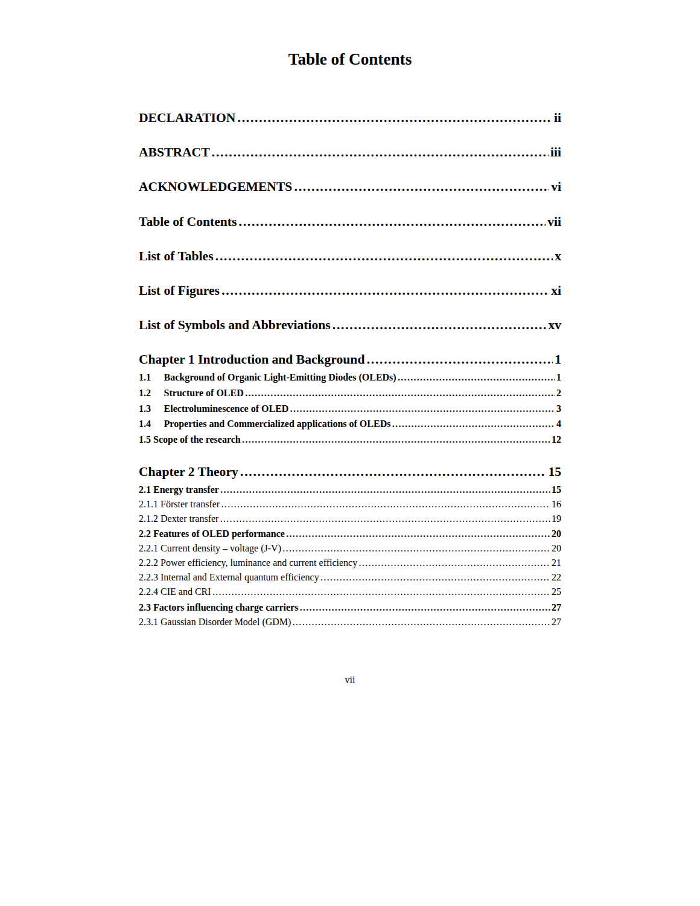Table of Contents
DECLARATION ii
ABSTRACT iii
ACKNOWLEDGEMENTS vi
Table of Contents vii
List of Tables x
List of Figures xi
List of Symbols and Abbreviations xv
Chapter 1 Introduction and Background 1
1.1 Background of Organic Light-Emitting Diodes (OLEDs) 1
1.2 Structure of OLED 2
1.3 Electroluminescence of OLED 3
1.4 Properties and Commercialized applications of OLEDs 4
1.5 Scope of the research 12
Chapter 2 Theory 15
2.1 Energy transfer 15
2.1.1 Förster transfer 16
2.1.2 Dexter transfer 19
2.2 Features of OLED performance 20
2.2.1 Current density – voltage (J-V) 20
2.2.2 Power efficiency, luminance and current efficiency 21
2.2.3 Internal and External quantum efficiency 22
2.2.4 CIE and CRI 25
2.3 Factors influencing charge carriers 27
2.3.1 Gaussian Disorder Model (GDM) 27
vii